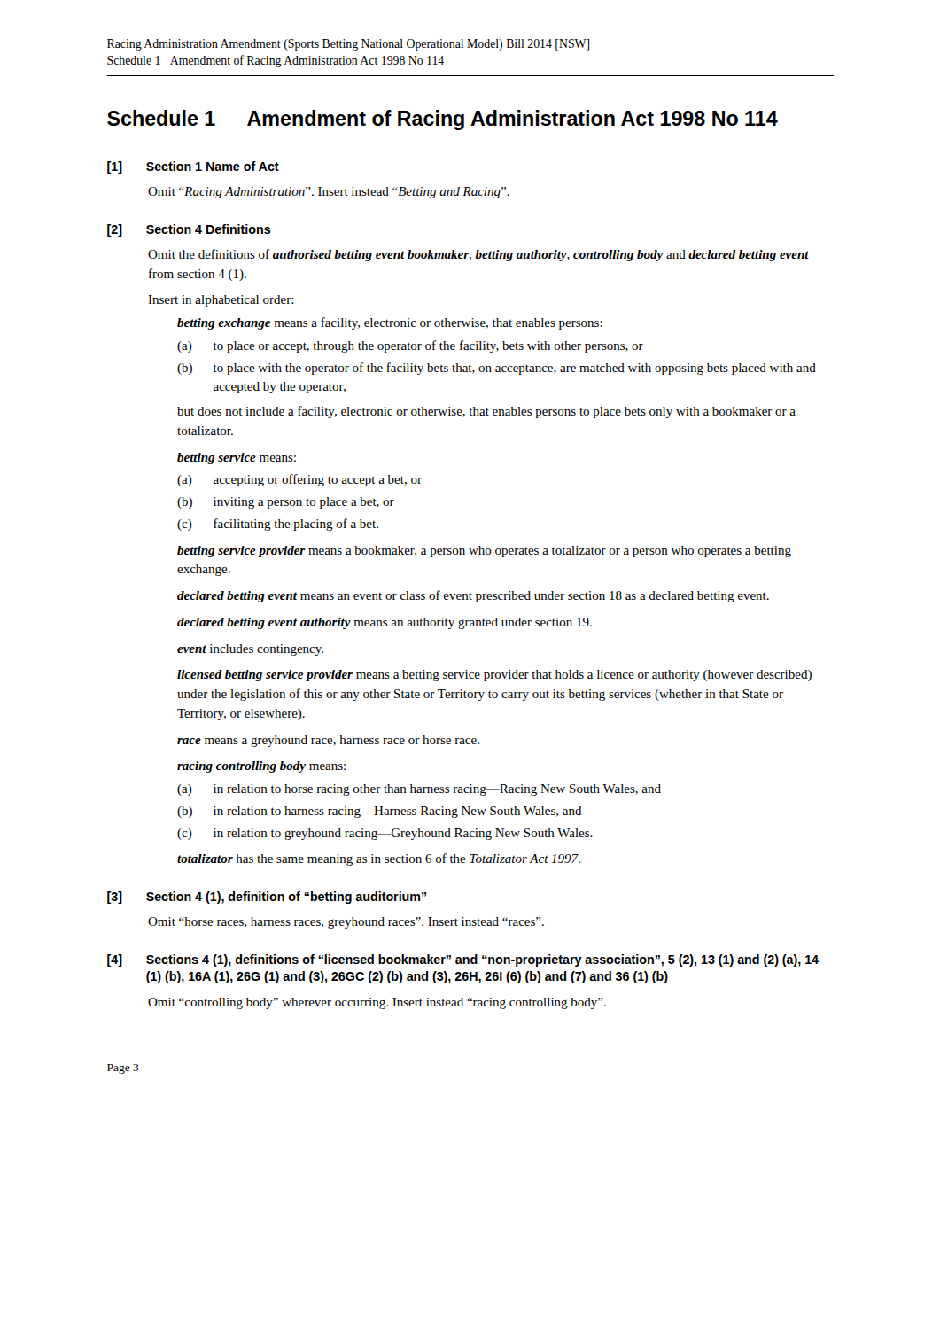Racing Administration Amendment (Sports Betting National Operational Model) Bill 2014 [NSW] Schedule 1 Amendment of Racing Administration Act 1998 No 114
Schedule 1 Amendment of Racing Administration Act 1998 No 114
[1] Section 1 Name of Act
Omit “Racing Administration”. Insert instead “Betting and Racing”.
[2] Section 4 Definitions
Omit the definitions of authorised betting event bookmaker, betting authority, controlling body and declared betting event from section 4 (1).
Insert in alphabetical order:
betting exchange means a facility, electronic or otherwise, that enables persons:
(a) to place or accept, through the operator of the facility, bets with other persons, or
(b) to place with the operator of the facility bets that, on acceptance, are matched with opposing bets placed with and accepted by the operator,
but does not include a facility, electronic or otherwise, that enables persons to place bets only with a bookmaker or a totalizator.
betting service means:
(a) accepting or offering to accept a bet, or
(b) inviting a person to place a bet, or
(c) facilitating the placing of a bet.
betting service provider means a bookmaker, a person who operates a totalizator or a person who operates a betting exchange.
declared betting event means an event or class of event prescribed under section 18 as a declared betting event.
declared betting event authority means an authority granted under section 19.
event includes contingency.
licensed betting service provider means a betting service provider that holds a licence or authority (however described) under the legislation of this or any other State or Territory to carry out its betting services (whether in that State or Territory, or elsewhere).
race means a greyhound race, harness race or horse race.
racing controlling body means:
(a) in relation to horse racing other than harness racing—Racing New South Wales, and
(b) in relation to harness racing—Harness Racing New South Wales, and
(c) in relation to greyhound racing—Greyhound Racing New South Wales.
totalizator has the same meaning as in section 6 of the Totalizator Act 1997.
[3] Section 4 (1), definition of “betting auditorium”
Omit “horse races, harness races, greyhound races”. Insert instead “races”.
[4] Sections 4 (1), definitions of “licensed bookmaker” and “non-proprietary association”, 5 (2), 13 (1) and (2) (a), 14 (1) (b), 16A (1), 26G (1) and (3), 26GC (2) (b) and (3), 26H, 26I (6) (b) and (7) and 36 (1) (b)
Omit “controlling body” wherever occurring. Insert instead “racing controlling body”.
Page 3